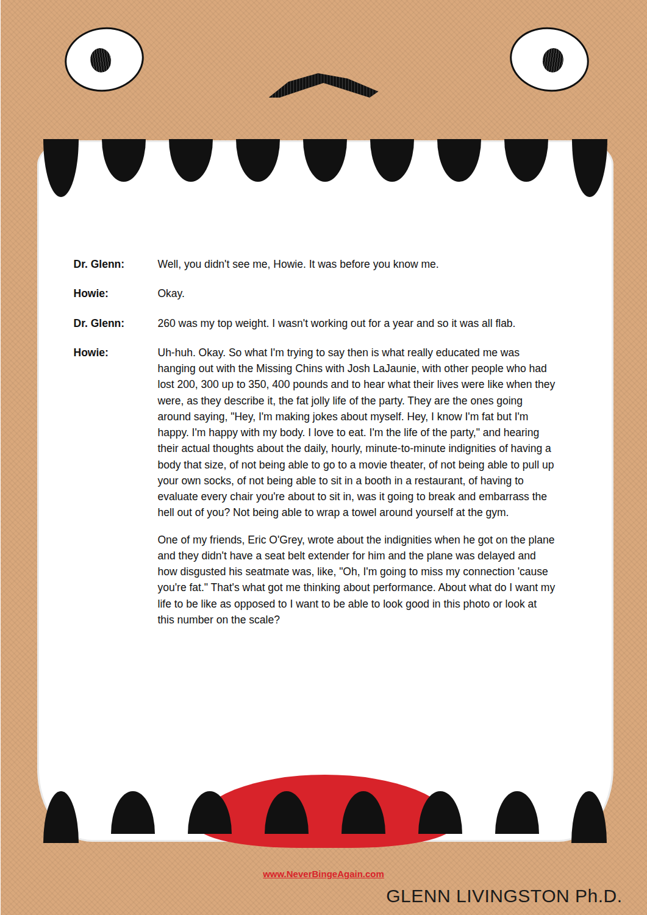Dr. Glenn:
Well, you didn't see me, Howie. It was before you know me.
Howie:
Okay.
Dr. Glenn:
260 was my top weight. I wasn't working out for a year and so it was all flab.
Howie:
Uh-huh. Okay. So what I'm trying to say then is what really educated me was hanging out with the Missing Chins with Josh LaJaunie, with other people who had lost 200, 300 up to 350, 400 pounds and to hear what their lives were like when they were, as they describe it, the fat jolly life of the party. They are the ones going around saying, "Hey, I'm making jokes about myself. Hey, I know I'm fat but I'm happy. I'm happy with my body. I love to eat. I'm the life of the party," and hearing their actual thoughts about the daily, hourly, minute-to-minute indignities of having a body that size, of not being able to go to a movie theater, of not being able to pull up your own socks, of not being able to sit in a booth in a restaurant, of having to evaluate every chair you're about to sit in, was it going to break and embarrass the hell out of you? Not being able to wrap a towel around yourself at the gym.
One of my friends, Eric O'Grey, wrote about the indignities when he got on the plane and they didn't have a seat belt extender for him and the plane was delayed and how disgusted his seatmate was, like, "Oh, I'm going to miss my connection 'cause you're fat." That's what got me thinking about performance. About what do I want my life to be like as opposed to I want to be able to look good in this photo or look at this number on the scale?
www.NeverBingeAgain.com
GLENN LIVINGSTON Ph.D.